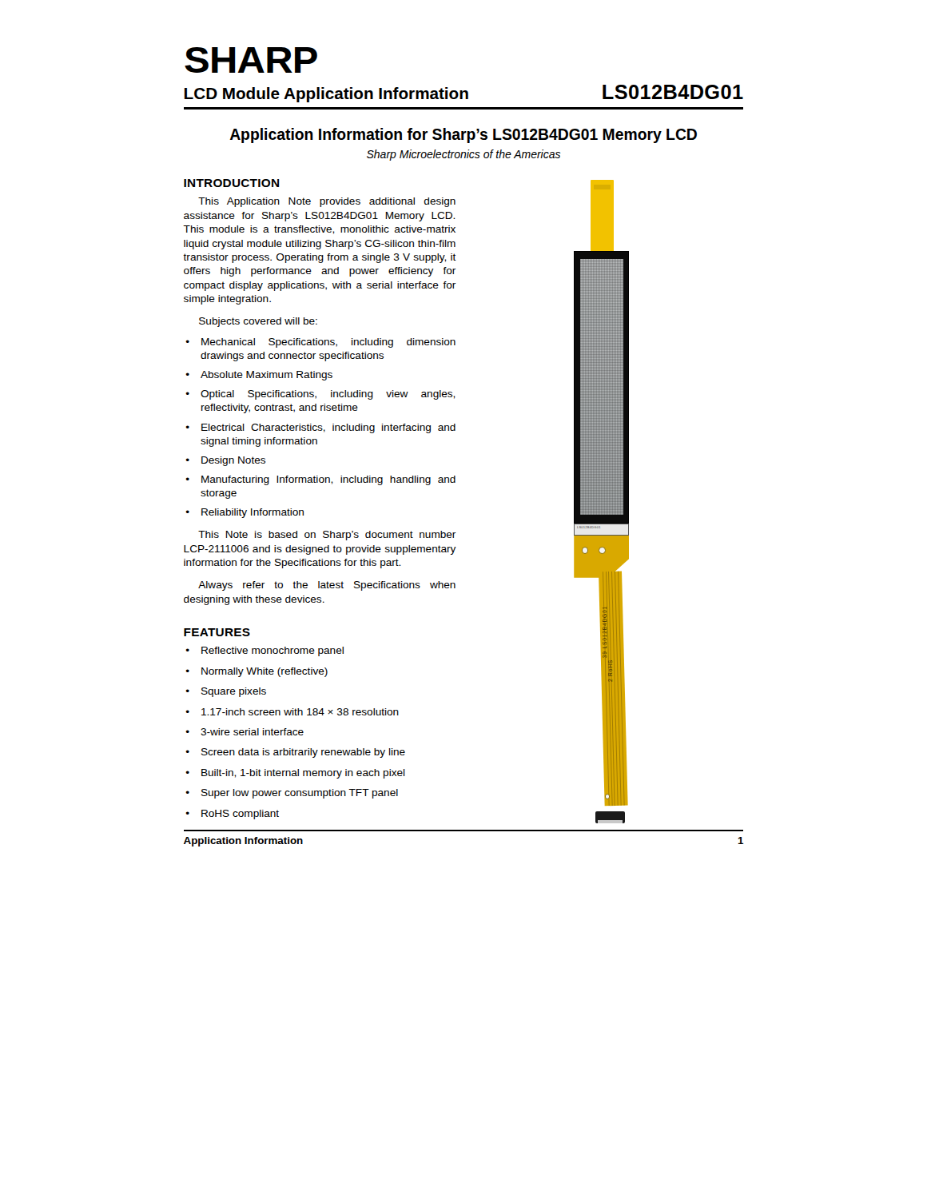SHARP
LCD Module Application Information
LS012B4DG01
Application Information for Sharp’s LS012B4DG01 Memory LCD
Sharp Microelectronics of the Americas
INTRODUCTION
This Application Note provides additional design assistance for Sharp’s LS012B4DG01 Memory LCD. This module is a transflective, monolithic active-matrix liquid crystal module utilizing Sharp’s CG-silicon thin-film transistor process. Operating from a single 3 V supply, it offers high performance and power efficiency for compact display applications, with a serial interface for simple integration.
Subjects covered will be:
Mechanical Specifications, including dimension drawings and connector specifications
Absolute Maximum Ratings
Optical Specifications, including view angles, reflectivity, contrast, and risetime
Electrical Characteristics, including interfacing and signal timing information
Design Notes
Manufacturing Information, including handling and storage
Reliability Information
This Note is based on Sharp’s document number LCP-2111006 and is designed to provide supplementary information for the Specifications for this part.
Always refer to the latest Specifications when designing with these devices.
FEATURES
Reflective monochrome panel
Normally White (reflective)
Square pixels
1.17-inch screen with 184 × 38 resolution
3-wire serial interface
Screen data is arbitrarily renewable by line
Built-in, 1-bit internal memory in each pixel
Super low power consumption TFT panel
RoHS compliant
LS012B4DG01
39 LS012B4DG01
2 RoHS
Application Information 1